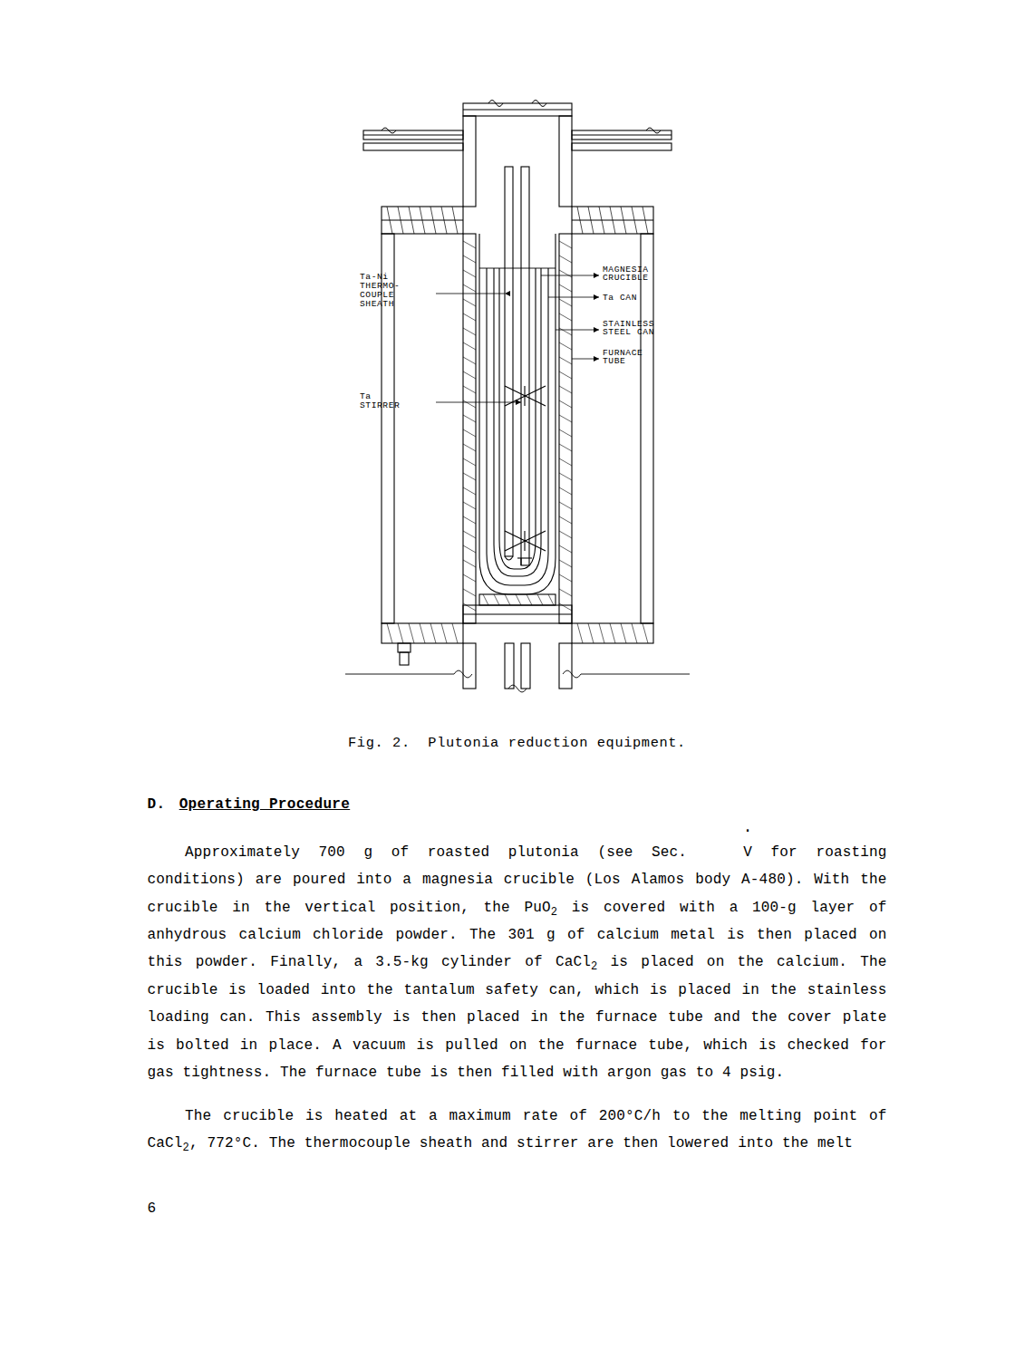MAGNESIA CRUCIBLE Ta CAN STAINLESS STEEL CAN FURNACE TUBE Ta-Ni THERMO- COUPLE SHEATH Ta STIRRER
Fig. 2. Plutonia reduction equipment.
D. Operating Procedure
Approximately 700 g of roasted plutonia (see Sec. V for roasting conditions) are poured into a magnesia crucible (Los Alamos body A-480). With the crucible in the vertical position, the PuO2 is covered with a 100-g layer of anhydrous calcium chloride powder. The 301 g of calcium metal is then placed on this powder. Finally, a 3.5-kg cylinder of CaCl2 is placed on the calcium. The crucible is loaded into the tantalum safety can, which is placed in the stainless loading can. This assembly is then placed in the furnace tube and the cover plate is bolted in place. A vacuum is pulled on the furnace tube, which is checked for gas tightness. The furnace tube is then filled with argon gas to 4 psig.
The crucible is heated at a maximum rate of 200°C/h to the melting point of CaCl2, 772°C. The thermocouple sheath and stirrer are then lowered into the melt
6